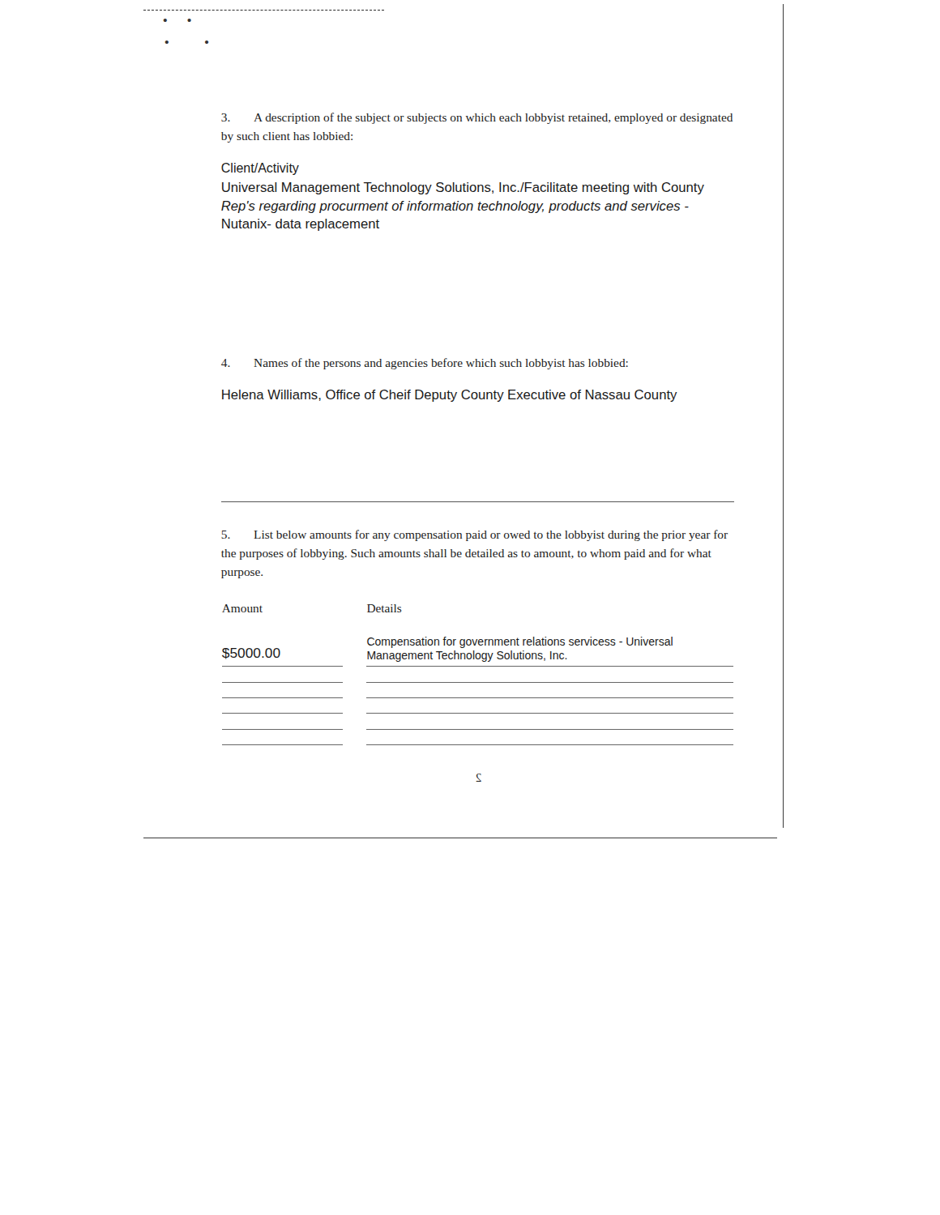• •
• •
3. A description of the subject or subjects on which each lobbyist retained, employed or designated by such client has lobbied:
Client/Activity
Universal Management Technology Solutions, Inc./Facilitate meeting with County
Rep's regarding procurment of information technology, products and services -
Nutanix- data replacement
4. Names of the persons and agencies before which such lobbyist has lobbied:
Helena Williams, Office of Cheif Deputy County Executive of Nassau County
5. List below amounts for any compensation paid or owed to the lobbyist during the prior year for the purposes of lobbying. Such amounts shall be detailed as to amount, to whom paid and for what purpose.
| Amount | Details |
| --- | --- |
| $5000.00 | Compensation for government relations servicess - Universal Management Technology Solutions, Inc. |
2